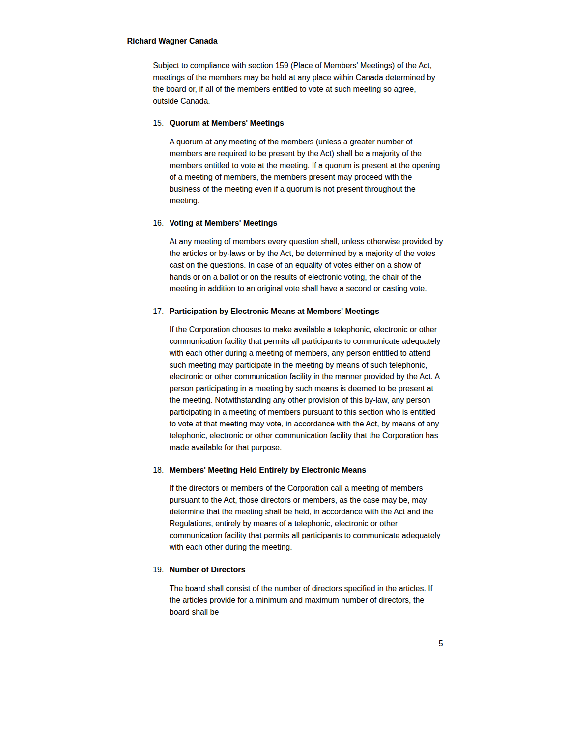Richard Wagner Canada
Subject to compliance with section 159 (Place of Members' Meetings) of the Act, meetings of the members may be held at any place within Canada determined by the board or, if all of the members entitled to vote at such meeting so agree, outside Canada.
Quorum at Members' Meetings
A quorum at any meeting of the members (unless a greater number of members are required to be present by the Act) shall be a majority of the members entitled to vote at the meeting. If a quorum is present at the opening of a meeting of members, the members present may proceed with the business of the meeting even if a quorum is not present throughout the meeting.
Voting at Members' Meetings
At any meeting of members every question shall, unless otherwise provided by the articles or by-laws or by the Act, be determined by a majority of the votes cast on the questions. In case of an equality of votes either on a show of hands or on a ballot or on the results of electronic voting, the chair of the meeting in addition to an original vote shall have a second or casting vote.
Participation by Electronic Means at Members' Meetings
If the Corporation chooses to make available a telephonic, electronic or other communication facility that permits all participants to communicate adequately with each other during a meeting of members, any person entitled to attend such meeting may participate in the meeting by means of such telephonic, electronic or other communication facility in the manner provided by the Act. A person participating in a meeting by such means is deemed to be present at the meeting. Notwithstanding any other provision of this by-law, any person participating in a meeting of members pursuant to this section who is entitled to vote at that meeting may vote, in accordance with the Act, by means of any telephonic, electronic or other communication facility that the Corporation has made available for that purpose.
Members' Meeting Held Entirely by Electronic Means
If the directors or members of the Corporation call a meeting of members pursuant to the Act, those directors or members, as the case may be, may determine that the meeting shall be held, in accordance with the Act and the Regulations, entirely by means of a telephonic, electronic or other communication facility that permits all participants to communicate adequately with each other during the meeting.
Number of Directors
The board shall consist of the number of directors specified in the articles. If the articles provide for a minimum and maximum number of directors, the board shall be
5